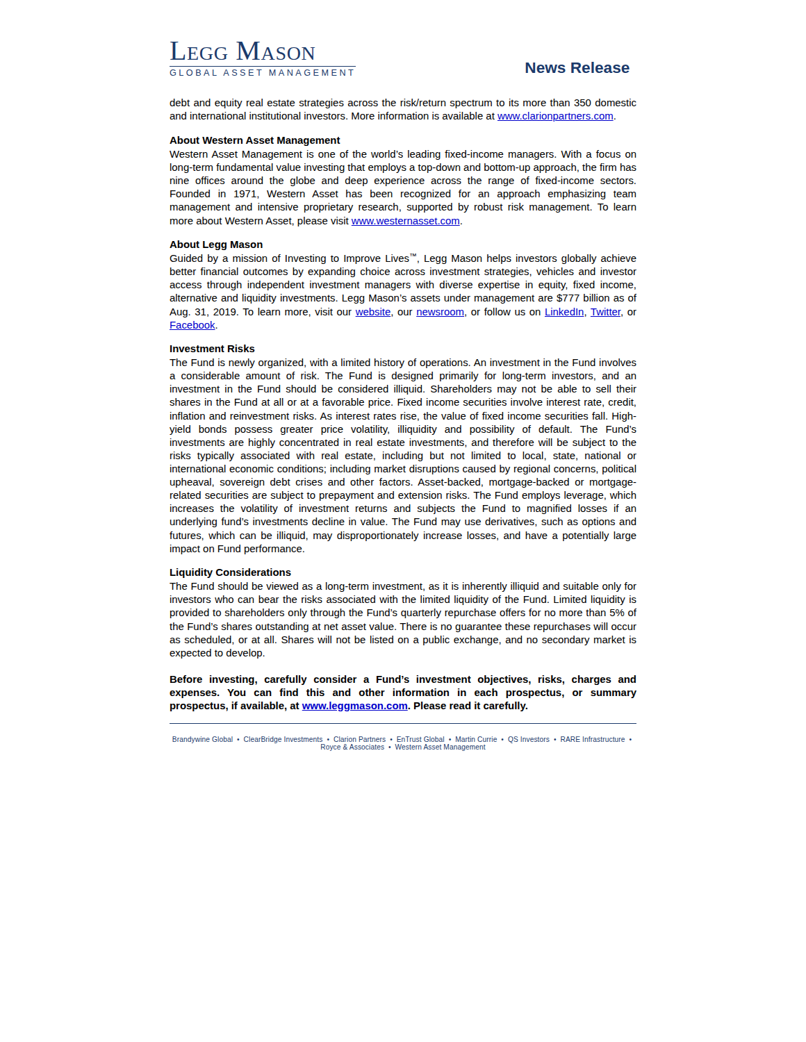Legg Mason GLOBAL ASSET MANAGEMENT
News Release
debt and equity real estate strategies across the risk/return spectrum to its more than 350 domestic and international institutional investors. More information is available at www.clarionpartners.com.
About Western Asset Management
Western Asset Management is one of the world’s leading fixed-income managers. With a focus on long-term fundamental value investing that employs a top-down and bottom-up approach, the firm has nine offices around the globe and deep experience across the range of fixed-income sectors. Founded in 1971, Western Asset has been recognized for an approach emphasizing team management and intensive proprietary research, supported by robust risk management. To learn more about Western Asset, please visit www.westernasset.com.
About Legg Mason
Guided by a mission of Investing to Improve Lives™, Legg Mason helps investors globally achieve better financial outcomes by expanding choice across investment strategies, vehicles and investor access through independent investment managers with diverse expertise in equity, fixed income, alternative and liquidity investments. Legg Mason’s assets under management are $777 billion as of Aug. 31, 2019. To learn more, visit our website, our newsroom, or follow us on LinkedIn, Twitter, or Facebook.
Investment Risks
The Fund is newly organized, with a limited history of operations. An investment in the Fund involves a considerable amount of risk. The Fund is designed primarily for long-term investors, and an investment in the Fund should be considered illiquid. Shareholders may not be able to sell their shares in the Fund at all or at a favorable price. Fixed income securities involve interest rate, credit, inflation and reinvestment risks. As interest rates rise, the value of fixed income securities fall. High-yield bonds possess greater price volatility, illiquidity and possibility of default. The Fund’s investments are highly concentrated in real estate investments, and therefore will be subject to the risks typically associated with real estate, including but not limited to local, state, national or international economic conditions; including market disruptions caused by regional concerns, political upheaval, sovereign debt crises and other factors. Asset-backed, mortgage-backed or mortgage-related securities are subject to prepayment and extension risks. The Fund employs leverage, which increases the volatility of investment returns and subjects the Fund to magnified losses if an underlying fund’s investments decline in value. The Fund may use derivatives, such as options and futures, which can be illiquid, may disproportionately increase losses, and have a potentially large impact on Fund performance.
Liquidity Considerations
The Fund should be viewed as a long-term investment, as it is inherently illiquid and suitable only for investors who can bear the risks associated with the limited liquidity of the Fund. Limited liquidity is provided to shareholders only through the Fund’s quarterly repurchase offers for no more than 5% of the Fund’s shares outstanding at net asset value. There is no guarantee these repurchases will occur as scheduled, or at all. Shares will not be listed on a public exchange, and no secondary market is expected to develop.
Before investing, carefully consider a Fund’s investment objectives, risks, charges and expenses. You can find this and other information in each prospectus, or summary prospectus, if available, at www.leggmason.com. Please read it carefully.
Brandywine Global • ClearBridge Investments • Clarion Partners • EnTrust Global • Martin Currie • QS Investors • RARE Infrastructure • Royce & Associates • Western Asset Management